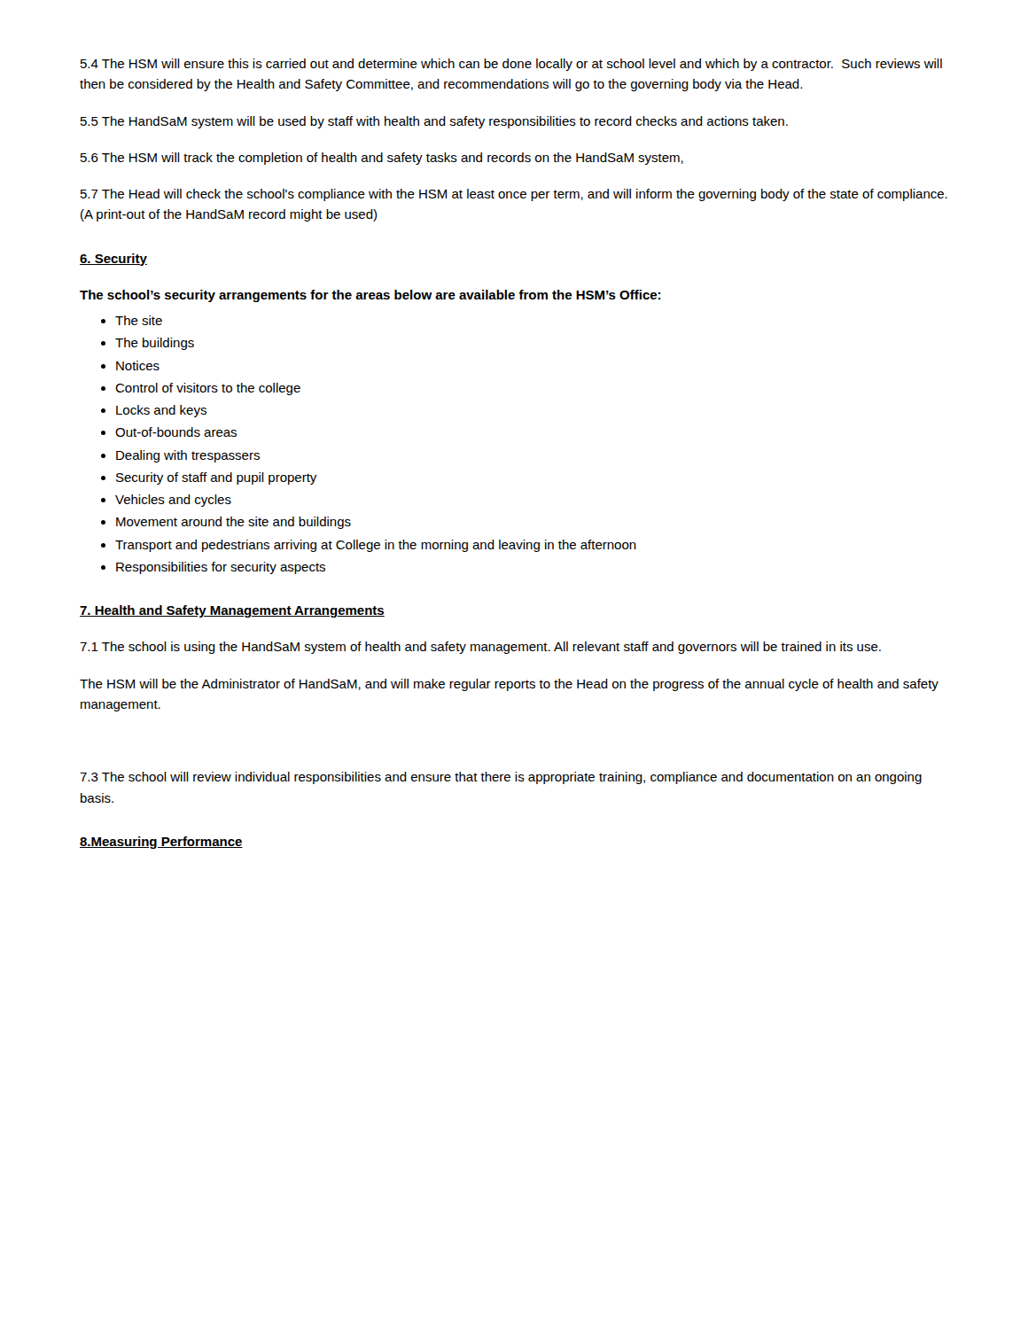5.4 The HSM will ensure this is carried out and determine which can be done locally or at school level and which by a contractor. Such reviews will then be considered by the Health and Safety Committee, and recommendations will go to the governing body via the Head.
5.5 The HandSaM system will be used by staff with health and safety responsibilities to record checks and actions taken.
5.6 The HSM will track the completion of health and safety tasks and records on the HandSaM system,
5.7 The Head will check the school's compliance with the HSM at least once per term, and will inform the governing body of the state of compliance. (A print-out of the HandSaM record might be used)
6. Security
The school’s security arrangements for the areas below are available from the HSM’s Office:
The site
The buildings
Notices
Control of visitors to the college
Locks and keys
Out-of-bounds areas
Dealing with trespassers
Security of staff and pupil property
Vehicles and cycles
Movement around the site and buildings
Transport and pedestrians arriving at College in the morning and leaving in the afternoon
Responsibilities for security aspects
7. Health and Safety Management Arrangements
7.1 The school is using the HandSaM system of health and safety management. All relevant staff and governors will be trained in its use.
The HSM will be the Administrator of HandSaM, and will make regular reports to the Head on the progress of the annual cycle of health and safety management.
7.3 The school will review individual responsibilities and ensure that there is appropriate training, compliance and documentation on an ongoing basis.
8.Measuring Performance